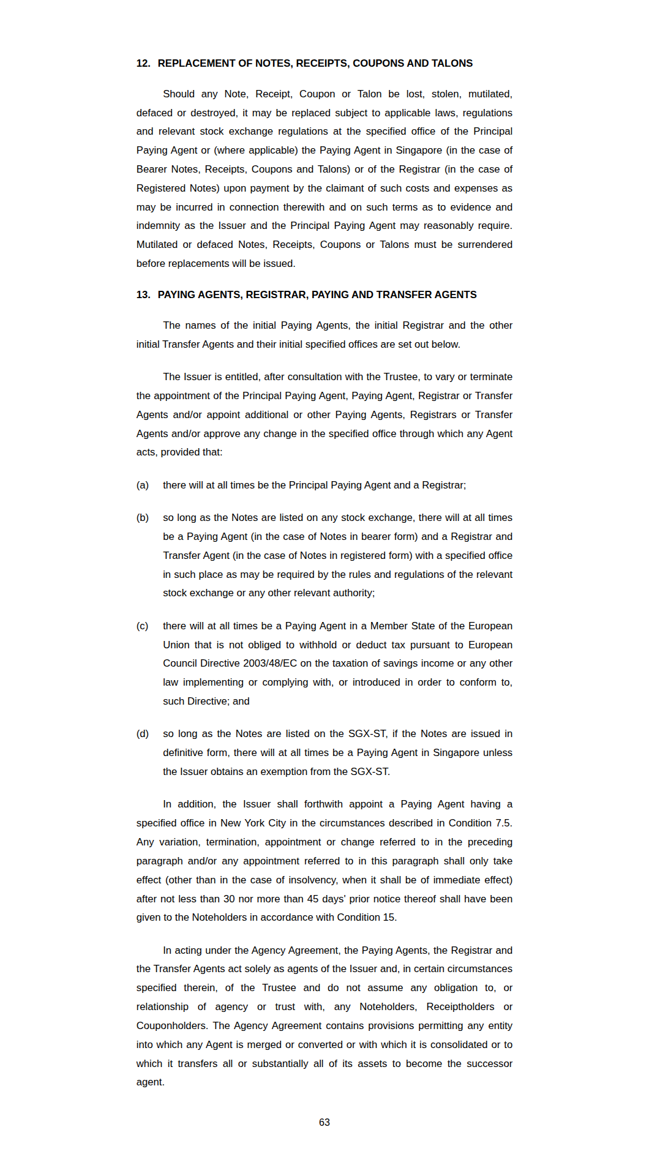12. REPLACEMENT OF NOTES, RECEIPTS, COUPONS AND TALONS
Should any Note, Receipt, Coupon or Talon be lost, stolen, mutilated, defaced or destroyed, it may be replaced subject to applicable laws, regulations and relevant stock exchange regulations at the specified office of the Principal Paying Agent or (where applicable) the Paying Agent in Singapore (in the case of Bearer Notes, Receipts, Coupons and Talons) or of the Registrar (in the case of Registered Notes) upon payment by the claimant of such costs and expenses as may be incurred in connection therewith and on such terms as to evidence and indemnity as the Issuer and the Principal Paying Agent may reasonably require. Mutilated or defaced Notes, Receipts, Coupons or Talons must be surrendered before replacements will be issued.
13. PAYING AGENTS, REGISTRAR, PAYING AND TRANSFER AGENTS
The names of the initial Paying Agents, the initial Registrar and the other initial Transfer Agents and their initial specified offices are set out below.
The Issuer is entitled, after consultation with the Trustee, to vary or terminate the appointment of the Principal Paying Agent, Paying Agent, Registrar or Transfer Agents and/or appoint additional or other Paying Agents, Registrars or Transfer Agents and/or approve any change in the specified office through which any Agent acts, provided that:
(a) there will at all times be the Principal Paying Agent and a Registrar;
(b) so long as the Notes are listed on any stock exchange, there will at all times be a Paying Agent (in the case of Notes in bearer form) and a Registrar and Transfer Agent (in the case of Notes in registered form) with a specified office in such place as may be required by the rules and regulations of the relevant stock exchange or any other relevant authority;
(c) there will at all times be a Paying Agent in a Member State of the European Union that is not obliged to withhold or deduct tax pursuant to European Council Directive 2003/48/EC on the taxation of savings income or any other law implementing or complying with, or introduced in order to conform to, such Directive; and
(d) so long as the Notes are listed on the SGX-ST, if the Notes are issued in definitive form, there will at all times be a Paying Agent in Singapore unless the Issuer obtains an exemption from the SGX-ST.
In addition, the Issuer shall forthwith appoint a Paying Agent having a specified office in New York City in the circumstances described in Condition 7.5. Any variation, termination, appointment or change referred to in the preceding paragraph and/or any appointment referred to in this paragraph shall only take effect (other than in the case of insolvency, when it shall be of immediate effect) after not less than 30 nor more than 45 days' prior notice thereof shall have been given to the Noteholders in accordance with Condition 15.
In acting under the Agency Agreement, the Paying Agents, the Registrar and the Transfer Agents act solely as agents of the Issuer and, in certain circumstances specified therein, of the Trustee and do not assume any obligation to, or relationship of agency or trust with, any Noteholders, Receiptholders or Couponholders. The Agency Agreement contains provisions permitting any entity into which any Agent is merged or converted or with which it is consolidated or to which it transfers all or substantially all of its assets to become the successor agent.
63